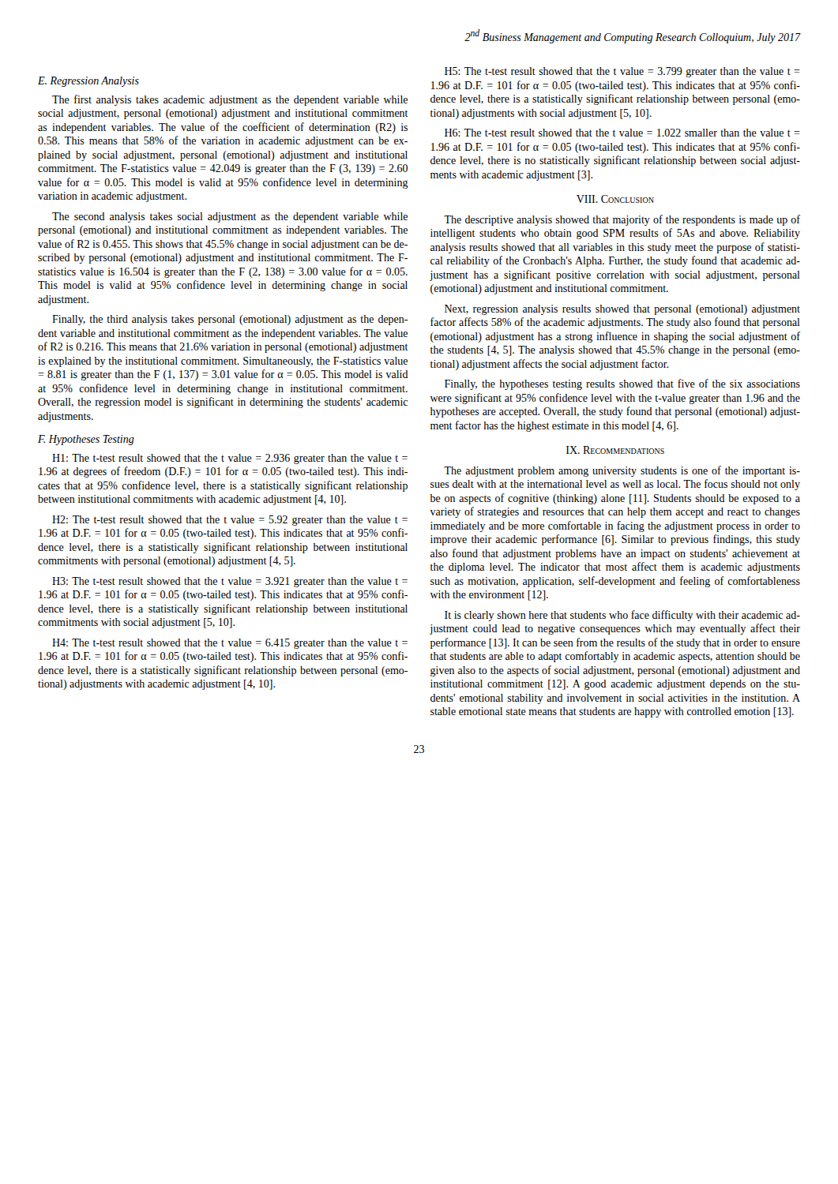2nd Business Management and Computing Research Colloquium, July 2017
E. Regression Analysis
The first analysis takes academic adjustment as the dependent variable while social adjustment, personal (emotional) adjustment and institutional commitment as independent variables. The value of the coefficient of determination (R2) is 0.58. This means that 58% of the variation in academic adjustment can be explained by social adjustment, personal (emotional) adjustment and institutional commitment. The F-statistics value = 42.049 is greater than the F (3, 139) = 2.60 value for α = 0.05. This model is valid at 95% confidence level in determining variation in academic adjustment.
The second analysis takes social adjustment as the dependent variable while personal (emotional) and institutional commitment as independent variables. The value of R2 is 0.455. This shows that 45.5% change in social adjustment can be described by personal (emotional) adjustment and institutional commitment. The F-statistics value is 16.504 is greater than the F (2, 138) = 3.00 value for α = 0.05. This model is valid at 95% confidence level in determining change in social adjustment.
Finally, the third analysis takes personal (emotional) adjustment as the dependent variable and institutional commitment as the independent variables. The value of R2 is 0.216. This means that 21.6% variation in personal (emotional) adjustment is explained by the institutional commitment. Simultaneously, the F-statistics value = 8.81 is greater than the F (1, 137) = 3.01 value for α = 0.05. This model is valid at 95% confidence level in determining change in institutional commitment. Overall, the regression model is significant in determining the students' academic adjustments.
F. Hypotheses Testing
H1: The t-test result showed that the t value = 2.936 greater than the value t = 1.96 at degrees of freedom (D.F.) = 101 for α = 0.05 (two-tailed test). This indicates that at 95% confidence level, there is a statistically significant relationship between institutional commitments with academic adjustment [4, 10].
H2: The t-test result showed that the t value = 5.92 greater than the value t = 1.96 at D.F. = 101 for α = 0.05 (two-tailed test). This indicates that at 95% confidence level, there is a statistically significant relationship between institutional commitments with personal (emotional) adjustment [4, 5].
H3: The t-test result showed that the t value = 3.921 greater than the value t = 1.96 at D.F. = 101 for α = 0.05 (two-tailed test). This indicates that at 95% confidence level, there is a statistically significant relationship between institutional commitments with social adjustment [5, 10].
H4: The t-test result showed that the t value = 6.415 greater than the value t = 1.96 at D.F. = 101 for α = 0.05 (two-tailed test). This indicates that at 95% confidence level, there is a statistically significant relationship between personal (emotional) adjustments with academic adjustment [4, 10].
H5: The t-test result showed that the t value = 3.799 greater than the value t = 1.96 at D.F. = 101 for α = 0.05 (two-tailed test). This indicates that at 95% confidence level, there is a statistically significant relationship between personal (emotional) adjustments with social adjustment [5, 10].
H6: The t-test result showed that the t value = 1.022 smaller than the value t = 1.96 at D.F. = 101 for α = 0.05 (two-tailed test). This indicates that at 95% confidence level, there is no statistically significant relationship between social adjustments with academic adjustment [3].
VIII. Conclusion
The descriptive analysis showed that majority of the respondents is made up of intelligent students who obtain good SPM results of 5As and above. Reliability analysis results showed that all variables in this study meet the purpose of statistical reliability of the Cronbach's Alpha. Further, the study found that academic adjustment has a significant positive correlation with social adjustment, personal (emotional) adjustment and institutional commitment.
Next, regression analysis results showed that personal (emotional) adjustment factor affects 58% of the academic adjustments. The study also found that personal (emotional) adjustment has a strong influence in shaping the social adjustment of the students [4, 5]. The analysis showed that 45.5% change in the personal (emotional) adjustment affects the social adjustment factor.
Finally, the hypotheses testing results showed that five of the six associations were significant at 95% confidence level with the t-value greater than 1.96 and the hypotheses are accepted. Overall, the study found that personal (emotional) adjustment factor has the highest estimate in this model [4, 6].
IX. Recommendations
The adjustment problem among university students is one of the important issues dealt with at the international level as well as local. The focus should not only be on aspects of cognitive (thinking) alone [11]. Students should be exposed to a variety of strategies and resources that can help them accept and react to changes immediately and be more comfortable in facing the adjustment process in order to improve their academic performance [6]. Similar to previous findings, this study also found that adjustment problems have an impact on students' achievement at the diploma level. The indicator that most affect them is academic adjustments such as motivation, application, self-development and feeling of comfortableness with the environment [12].
It is clearly shown here that students who face difficulty with their academic adjustment could lead to negative consequences which may eventually affect their performance [13]. It can be seen from the results of the study that in order to ensure that students are able to adapt comfortably in academic aspects, attention should be given also to the aspects of social adjustment, personal (emotional) adjustment and institutional commitment [12]. A good academic adjustment depends on the students' emotional stability and involvement in social activities in the institution. A stable emotional state means that students are happy with controlled emotion [13].
23